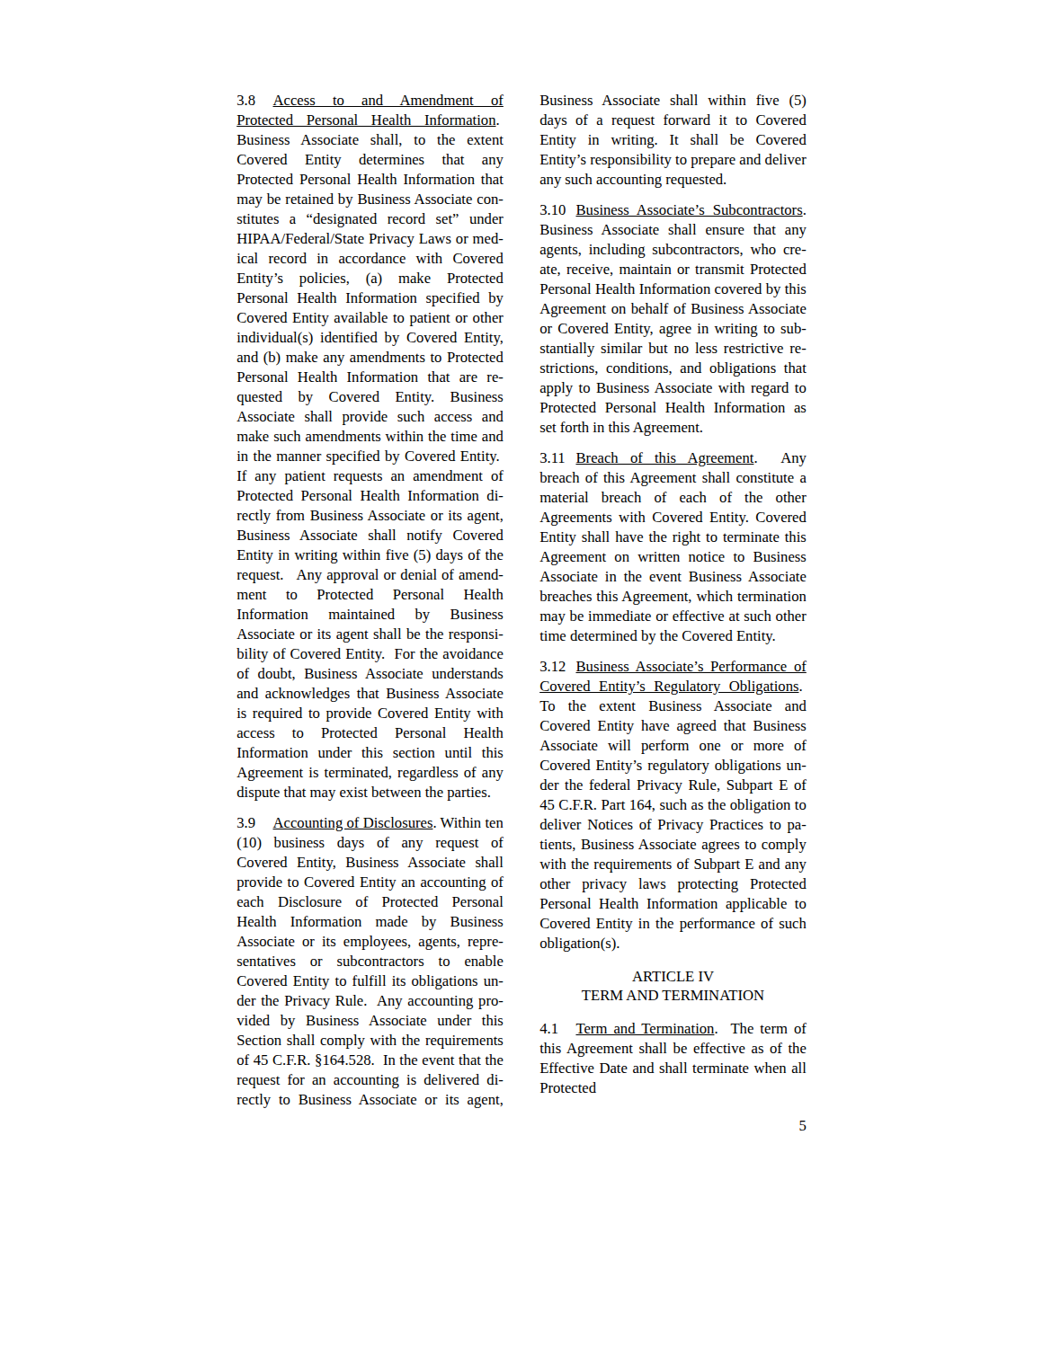3.8 Access to and Amendment of Protected Personal Health Information. Business Associate shall, to the extent Covered Entity determines that any Protected Personal Health Information that may be retained by Business Associate constitutes a “designated record set” under HIPAA/Federal/State Privacy Laws or medical record in accordance with Covered Entity’s policies, (a) make Protected Personal Health Information specified by Covered Entity available to patient or other individual(s) identified by Covered Entity, and (b) make any amendments to Protected Personal Health Information that are requested by Covered Entity. Business Associate shall provide such access and make such amendments within the time and in the manner specified by Covered Entity. If any patient requests an amendment of Protected Personal Health Information directly from Business Associate or its agent, Business Associate shall notify Covered Entity in writing within five (5) days of the request. Any approval or denial of amendment to Protected Personal Health Information maintained by Business Associate or its agent shall be the responsibility of Covered Entity. For the avoidance of doubt, Business Associate understands and acknowledges that Business Associate is required to provide Covered Entity with access to Protected Personal Health Information under this section until this Agreement is terminated, regardless of any dispute that may exist between the parties.
3.9 Accounting of Disclosures. Within ten (10) business days of any request of Covered Entity, Business Associate shall provide to Covered Entity an accounting of each Disclosure of Protected Personal Health Information made by Business Associate or its employees, agents, representatives or subcontractors to enable Covered Entity to fulfill its obligations under the Privacy Rule. Any accounting provided by Business Associate under this Section shall comply with the requirements of 45 C.F.R. §164.528. In the event that the request for an accounting is delivered directly to Business Associate or its agent, Business Associate shall within five (5) days of a request forward it to Covered Entity in writing. It shall be Covered Entity’s responsibility to prepare and deliver any such accounting requested.
3.10 Business Associate’s Subcontractors. Business Associate shall ensure that any agents, including subcontractors, who create, receive, maintain or transmit Protected Personal Health Information covered by this Agreement on behalf of Business Associate or Covered Entity, agree in writing to substantially similar but no less restrictive restrictions, conditions, and obligations that apply to Business Associate with regard to Protected Personal Health Information as set forth in this Agreement.
3.11 Breach of this Agreement. Any breach of this Agreement shall constitute a material breach of each of the other Agreements with Covered Entity. Covered Entity shall have the right to terminate this Agreement on written notice to Business Associate in the event Business Associate breaches this Agreement, which termination may be immediate or effective at such other time determined by the Covered Entity.
3.12 Business Associate’s Performance of Covered Entity’s Regulatory Obligations. To the extent Business Associate and Covered Entity have agreed that Business Associate will perform one or more of Covered Entity’s regulatory obligations under the federal Privacy Rule, Subpart E of 45 C.F.R. Part 164, such as the obligation to deliver Notices of Privacy Practices to patients, Business Associate agrees to comply with the requirements of Subpart E and any other privacy laws protecting Protected Personal Health Information applicable to Covered Entity in the performance of such obligation(s).
ARTICLE IV
TERM AND TERMINATION
4.1 Term and Termination. The term of this Agreement shall be effective as of the Effective Date and shall terminate when all Protected
5